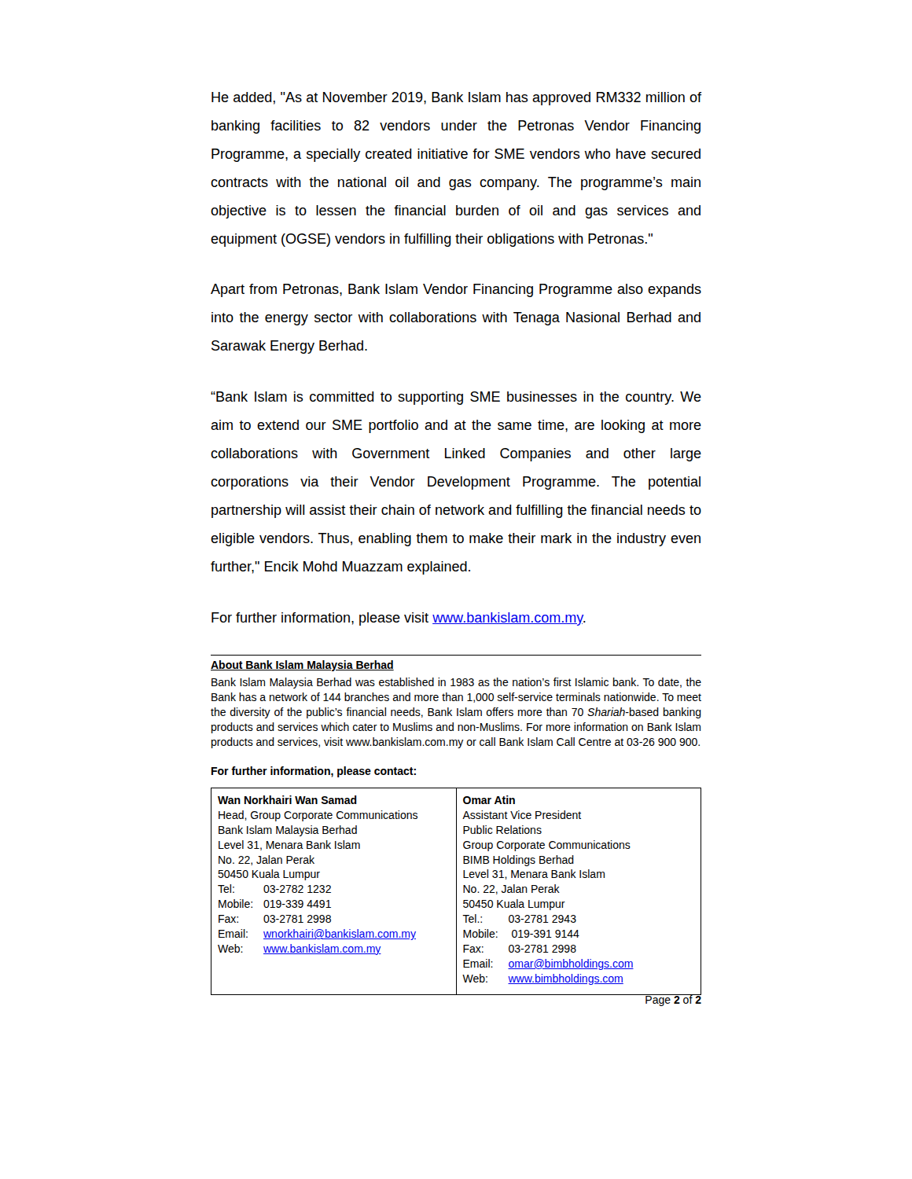He added, "As at November 2019, Bank Islam has approved RM332 million of banking facilities to 82 vendors under the Petronas Vendor Financing Programme, a specially created initiative for SME vendors who have secured contracts with the national oil and gas company. The programme’s main objective is to lessen the financial burden of oil and gas services and equipment (OGSE) vendors in fulfilling their obligations with Petronas."
Apart from Petronas, Bank Islam Vendor Financing Programme also expands into the energy sector with collaborations with Tenaga Nasional Berhad and Sarawak Energy Berhad.
“Bank Islam is committed to supporting SME businesses in the country. We aim to extend our SME portfolio and at the same time, are looking at more collaborations with Government Linked Companies and other large corporations via their Vendor Development Programme. The potential partnership will assist their chain of network and fulfilling the financial needs to eligible vendors. Thus, enabling them to make their mark in the industry even further," Encik Mohd Muazzam explained.
For further information, please visit www.bankislam.com.my.
About Bank Islam Malaysia Berhad
Bank Islam Malaysia Berhad was established in 1983 as the nation’s first Islamic bank. To date, the Bank has a network of 144 branches and more than 1,000 self-service terminals nationwide. To meet the diversity of the public’s financial needs, Bank Islam offers more than 70 Shariah-based banking products and services which cater to Muslims and non-Muslims. For more information on Bank Islam products and services, visit www.bankislam.com.my or call Bank Islam Call Centre at 03-26 900 900.
For further information, please contact:
| Wan Norkhairi Wan Samad Head, Group Corporate Communications Bank Islam Malaysia Berhad Level 31, Menara Bank Islam No. 22, Jalan Perak 50450 Kuala Lumpur Tel: 03-2782 1232 Mobile: 019-339 4491 Fax: 03-2781 2998 Email: wnorkhairi@bankislam.com.my Web: www.bankislam.com.my | Omar Atin Assistant Vice President Public Relations Group Corporate Communications BIMB Holdings Berhad Level 31, Menara Bank Islam No. 22, Jalan Perak 50450 Kuala Lumpur Tel.: 03-2781 2943 Mobile: 019-391 9144 Fax: 03-2781 2998 Email: omar@bimbholdings.com Web: www.bimbholdings.com |
Page 2 of 2